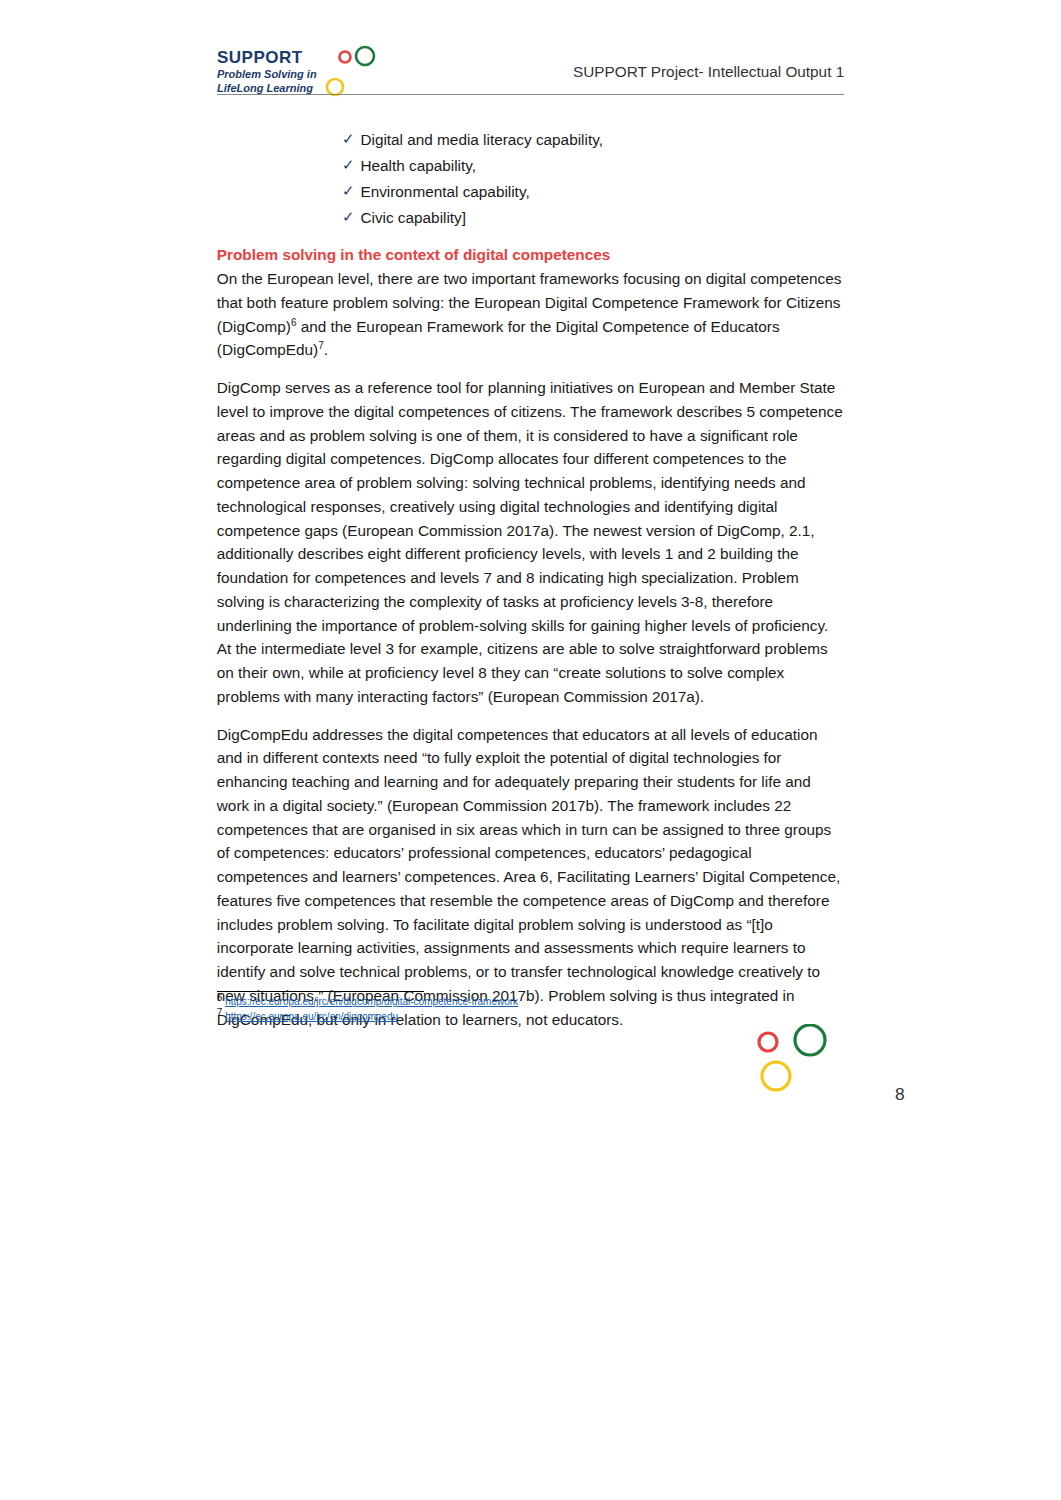SUPPORT Problem Solving in LifeLong Learning
SUPPORT Project- Intellectual Output 1
Digital and media literacy capability,
Health capability,
Environmental capability,
Civic capability]
Problem solving in the context of digital competences
On the European level, there are two important frameworks focusing on digital competences that both feature problem solving: the European Digital Competence Framework for Citizens (DigComp)6 and the European Framework for the Digital Competence of Educators (DigCompEdu)7.
DigComp serves as a reference tool for planning initiatives on European and Member State level to improve the digital competences of citizens. The framework describes 5 competence areas and as problem solving is one of them, it is considered to have a significant role regarding digital competences. DigComp allocates four different competences to the competence area of problem solving: solving technical problems, identifying needs and technological responses, creatively using digital technologies and identifying digital competence gaps (European Commission 2017a). The newest version of DigComp, 2.1, additionally describes eight different proficiency levels, with levels 1 and 2 building the foundation for competences and levels 7 and 8 indicating high specialization. Problem solving is characterizing the complexity of tasks at proficiency levels 3-8, therefore underlining the importance of problem-solving skills for gaining higher levels of proficiency. At the intermediate level 3 for example, citizens are able to solve straightforward problems on their own, while at proficiency level 8 they can “create solutions to solve complex problems with many interacting factors” (European Commission 2017a).
DigCompEdu addresses the digital competences that educators at all levels of education and in different contexts need “to fully exploit the potential of digital technologies for enhancing teaching and learning and for adequately preparing their students for life and work in a digital society.” (European Commission 2017b). The framework includes 22 competences that are organised in six areas which in turn can be assigned to three groups of competences: educators’ professional competences, educators’ pedagogical competences and learners’ competences. Area 6, Facilitating Learners’ Digital Competence, features five competences that resemble the competence areas of DigComp and therefore includes problem solving. To facilitate digital problem solving is understood as “[t]o incorporate learning activities, assignments and assessments which require learners to identify and solve technical problems, or to transfer technological knowledge creatively to new situations.” (European Commission 2017b). Problem solving is thus integrated in DigCompEdu, but only in relation to learners, not educators.
6 https://ec.europa.eu/jrc/en/digcomp/digital-competence-framework
7 https://ec.europa.eu/jrc/en/digcompedu
8